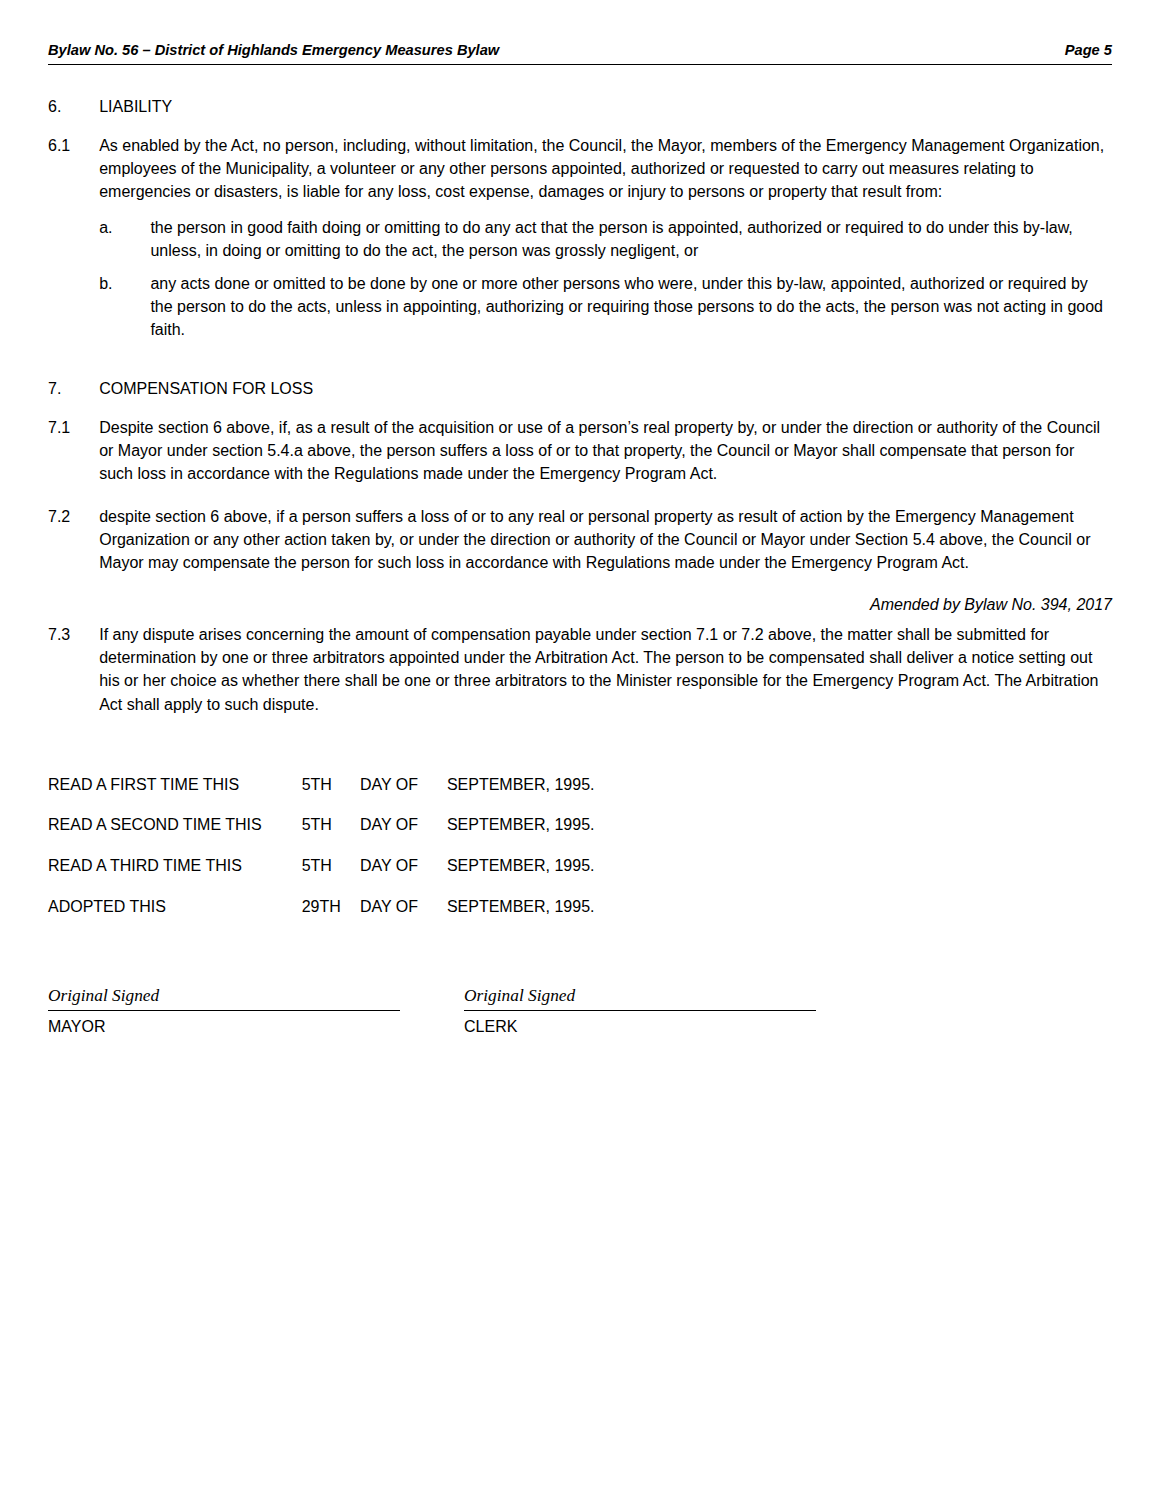Bylaw No. 56 – District of Highlands Emergency Measures Bylaw Page 5
6. LIABILITY
6.1
As enabled by the Act, no person, including, without limitation, the Council, the Mayor, members of the Emergency Management Organization, employees of the Municipality, a volunteer or any other persons appointed, authorized or requested to carry out measures relating to emergencies or disasters, is liable for any loss, cost expense, damages or injury to persons or property that result from:
a.
the person in good faith doing or omitting to do any act that the person is appointed, authorized or required to do under this by-law, unless, in doing or omitting to do the act, the person was grossly negligent, or
b.
any acts done or omitted to be done by one or more other persons who were, under this by-law, appointed, authorized or required by the person to do the acts, unless in appointing, authorizing or requiring those persons to do the acts, the person was not acting in good faith.
7. COMPENSATION FOR LOSS
7.1
Despite section 6 above, if, as a result of the acquisition or use of a person’s real property by, or under the direction or authority of the Council or Mayor under section 5.4.a above, the person suffers a loss of or to that property, the Council or Mayor shall compensate that person for such loss in accordance with the Regulations made under the Emergency Program Act.
7.2
despite section 6 above, if a person suffers a loss of or to any real or personal property as result of action by the Emergency Management Organization or any other action taken by, or under the direction or authority of the Council or Mayor under Section 5.4 above, the Council or Mayor may compensate the person for such loss in accordance with Regulations made under the Emergency Program Act.
Amended by Bylaw No. 394, 2017
7.3
If any dispute arises concerning the amount of compensation payable under section 7.1 or 7.2 above, the matter shall be submitted for determination by one or three arbitrators appointed under the Arbitration Act. The person to be compensated shall deliver a notice setting out his or her choice as whether there shall be one or three arbitrators to the Minister responsible for the Emergency Program Act. The Arbitration Act shall apply to such dispute.
| READ A FIRST TIME THIS | 5TH | DAY OF | SEPTEMBER, 1995. |
| READ A SECOND TIME THIS | 5TH | DAY OF | SEPTEMBER, 1995. |
| READ A THIRD TIME THIS | 5TH | DAY OF | SEPTEMBER, 1995. |
| ADOPTED THIS | 29TH | DAY OF | SEPTEMBER, 1995. |
Original Signed
MAYOR
Original Signed
CLERK